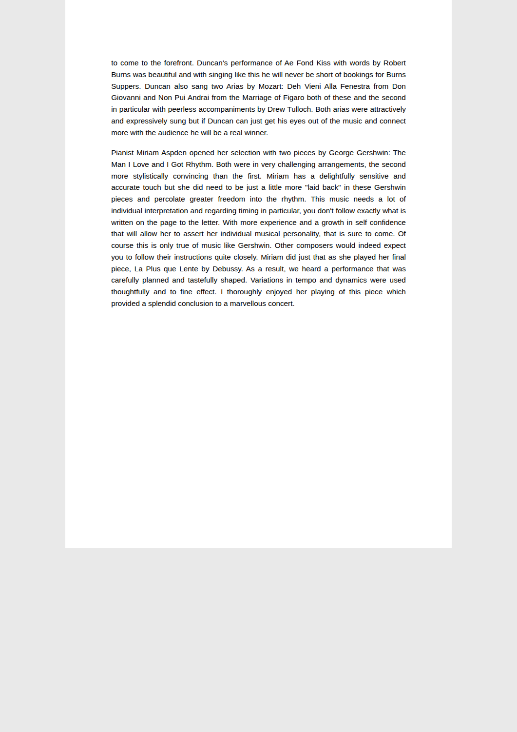to come to the forefront. Duncan's performance of Ae Fond Kiss with words by Robert Burns was beautiful and with singing like this he will never be short of bookings for Burns Suppers. Duncan also sang two Arias by Mozart: Deh Vieni Alla Fenestra from Don Giovanni and Non Pui Andrai from the Marriage of Figaro both of these and the second in particular with peerless accompaniments by Drew Tulloch. Both arias were attractively and expressively sung but if Duncan can just get his eyes out of the music and connect more with the audience he will be a real winner.
Pianist Miriam Aspden opened her selection with two pieces by George Gershwin: The Man I Love and I Got Rhythm. Both were in very challenging arrangements, the second more stylistically convincing than the first. Miriam has a delightfully sensitive and accurate touch but she did need to be just a little more "laid back" in these Gershwin pieces and percolate greater freedom into the rhythm. This music needs a lot of individual interpretation and regarding timing in particular, you don't follow exactly what is written on the page to the letter. With more experience and a growth in self confidence that will allow her to assert her individual musical personality, that is sure to come. Of course this is only true of music like Gershwin. Other composers would indeed expect you to follow their instructions quite closely. Miriam did just that as she played her final piece, La Plus que Lente by Debussy. As a result, we heard a performance that was carefully planned and tastefully shaped. Variations in tempo and dynamics were used thoughtfully and to fine effect. I thoroughly enjoyed her playing of this piece which provided a splendid conclusion to a marvellous concert.